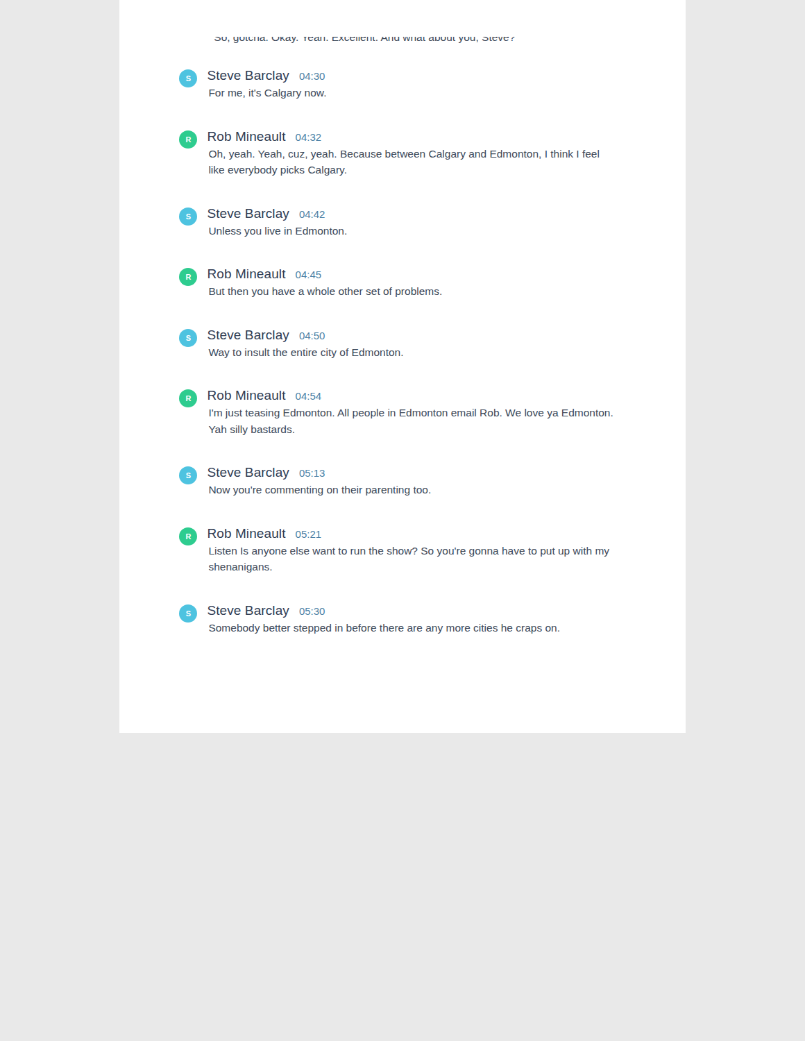So, gotcha. Okay. Yeah. Excellent. And what about you, Steve?
S
Steve Barclay 04:30
For me, it's Calgary now.
R
Rob Mineault 04:32
Oh, yeah. Yeah, cuz, yeah. Because between Calgary and Edmonton, I think I feel like everybody picks Calgary.
S
Steve Barclay 04:42
Unless you live in Edmonton.
R
Rob Mineault 04:45
But then you have a whole other set of problems.
S
Steve Barclay 04:50
Way to insult the entire city of Edmonton.
R
Rob Mineault 04:54
I'm just teasing Edmonton. All people in Edmonton email Rob. We love ya Edmonton. Yah silly bastards.
S
Steve Barclay 05:13
Now you're commenting on their parenting too.
R
Rob Mineault 05:21
Listen Is anyone else want to run the show? So you're gonna have to put up with my shenanigans.
S
Steve Barclay 05:30
Somebody better stepped in before there are any more cities he craps on.